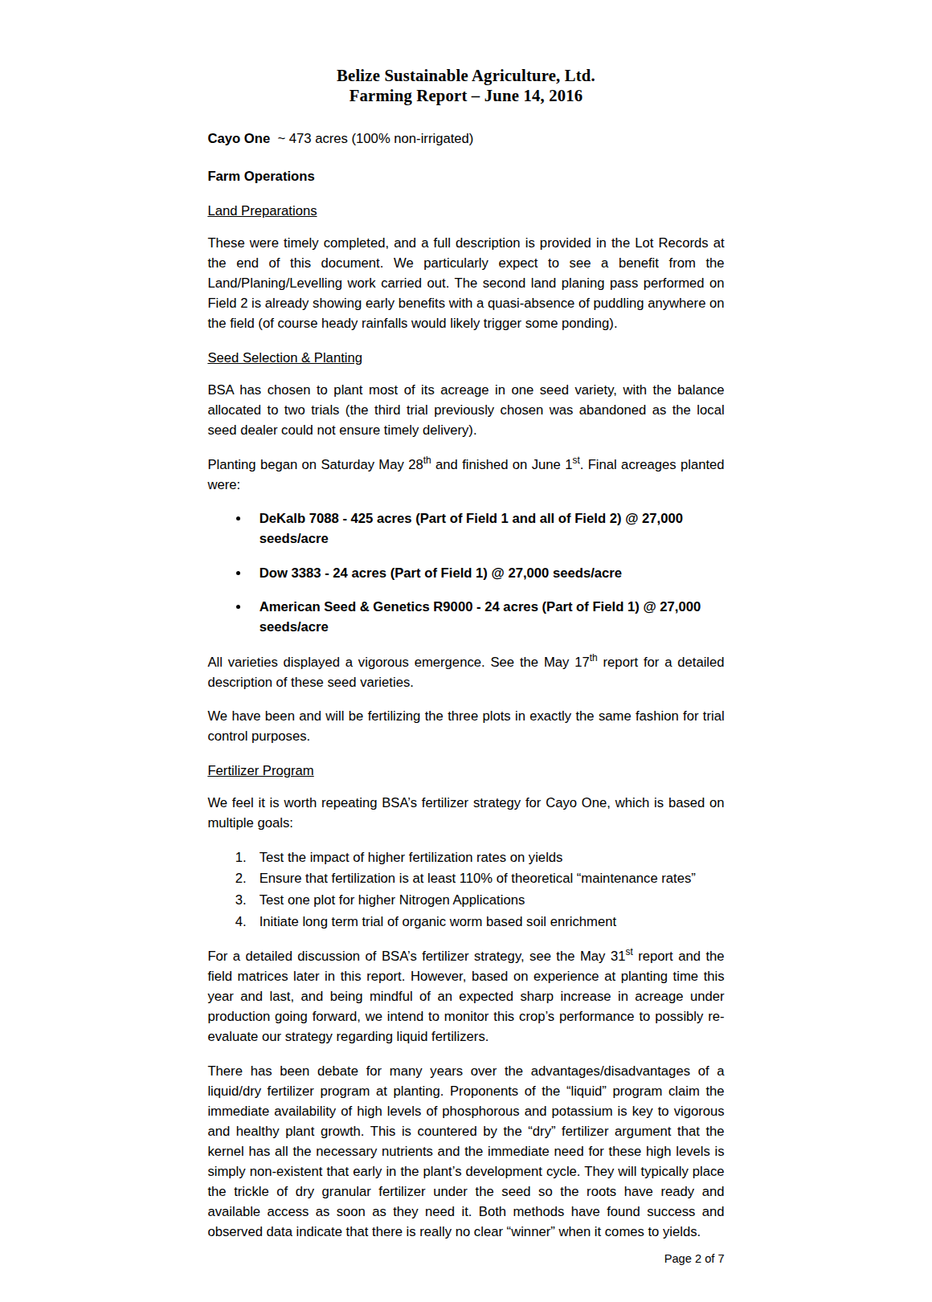Belize Sustainable Agriculture, Ltd.
Farming Report – June 14, 2016
Cayo One ~ 473 acres (100% non-irrigated)
Farm Operations
Land Preparations
These were timely completed, and a full description is provided in the Lot Records at the end of this document. We particularly expect to see a benefit from the Land/Planing/Levelling work carried out. The second land planing pass performed on Field 2 is already showing early benefits with a quasi-absence of puddling anywhere on the field (of course heady rainfalls would likely trigger some ponding).
Seed Selection & Planting
BSA has chosen to plant most of its acreage in one seed variety, with the balance allocated to two trials (the third trial previously chosen was abandoned as the local seed dealer could not ensure timely delivery).
Planting began on Saturday May 28th and finished on June 1st. Final acreages planted were:
DeKalb 7088 - 425 acres (Part of Field 1 and all of Field 2) @ 27,000 seeds/acre
Dow 3383 - 24 acres (Part of Field 1) @ 27,000 seeds/acre
American Seed & Genetics R9000 - 24 acres (Part of Field 1) @ 27,000 seeds/acre
All varieties displayed a vigorous emergence. See the May 17th report for a detailed description of these seed varieties.
We have been and will be fertilizing the three plots in exactly the same fashion for trial control purposes.
Fertilizer Program
We feel it is worth repeating BSA’s fertilizer strategy for Cayo One, which is based on multiple goals:
Test the impact of higher fertilization rates on yields
Ensure that fertilization is at least 110% of theoretical “maintenance rates”
Test one plot for higher Nitrogen Applications
Initiate long term trial of organic worm based soil enrichment
For a detailed discussion of BSA’s fertilizer strategy, see the May 31st report and the field matrices later in this report. However, based on experience at planting time this year and last, and being mindful of an expected sharp increase in acreage under production going forward, we intend to monitor this crop’s performance to possibly re-evaluate our strategy regarding liquid fertilizers.
There has been debate for many years over the advantages/disadvantages of a liquid/dry fertilizer program at planting. Proponents of the “liquid” program claim the immediate availability of high levels of phosphorous and potassium is key to vigorous and healthy plant growth. This is countered by the “dry” fertilizer argument that the kernel has all the necessary nutrients and the immediate need for these high levels is simply non-existent that early in the plant’s development cycle. They will typically place the trickle of dry granular fertilizer under the seed so the roots have ready and available access as soon as they need it. Both methods have found success and observed data indicate that there is really no clear “winner” when it comes to yields.
Page 2 of 7